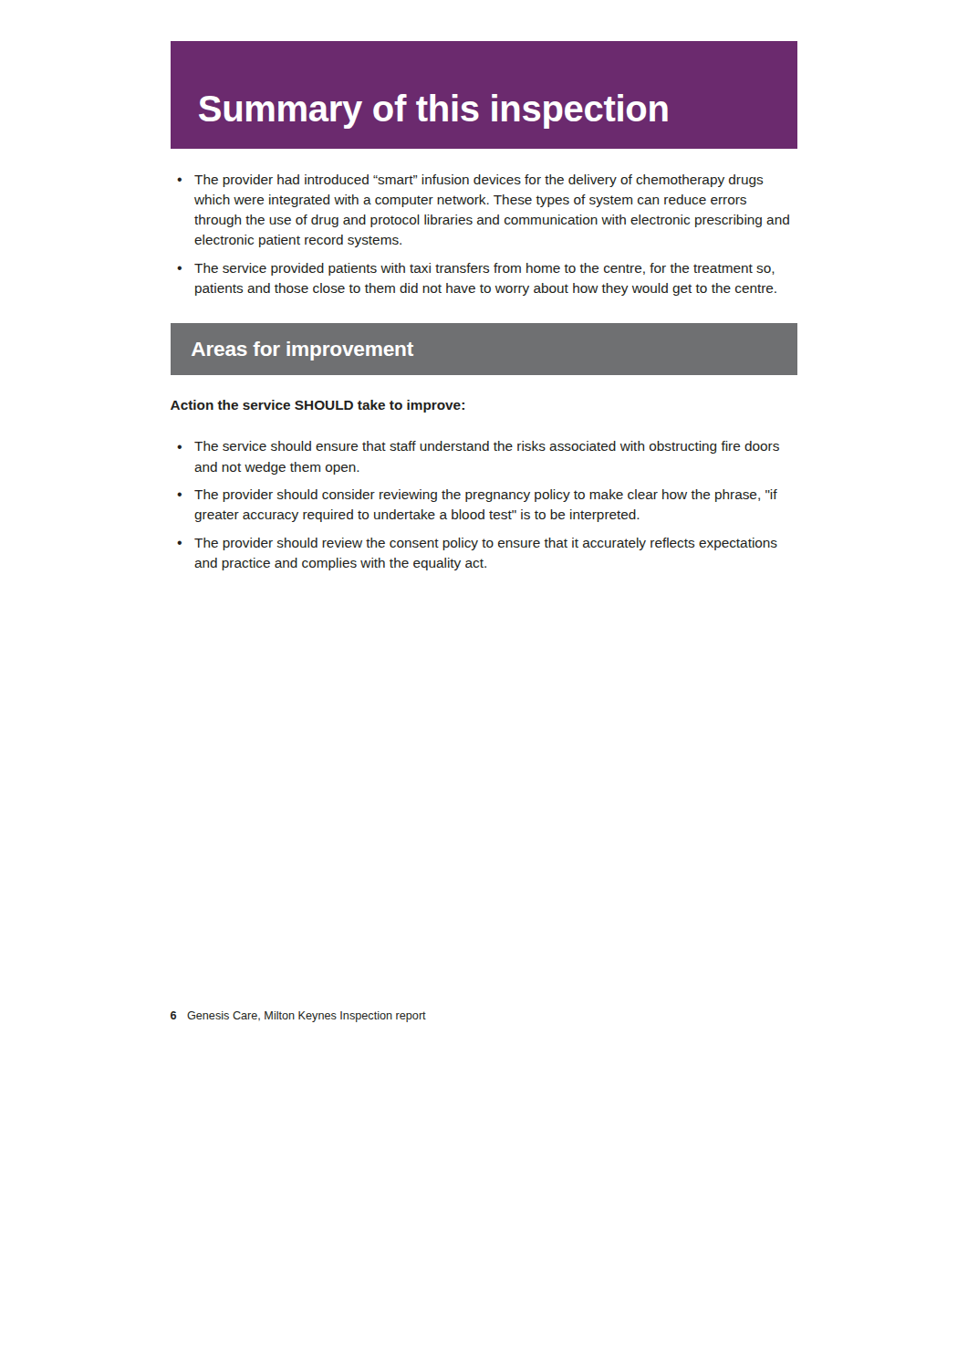Summary of this inspection
The provider had introduced “smart” infusion devices for the delivery of chemotherapy drugs which were integrated with a computer network. These types of system can reduce errors through the use of drug and protocol libraries and communication with electronic prescribing and electronic patient record systems.
The service provided patients with taxi transfers from home to the centre, for the treatment so, patients and those close to them did not have to worry about how they would get to the centre.
Areas for improvement
Action the service SHOULD take to improve:
The service should ensure that staff understand the risks associated with obstructing fire doors and not wedge them open.
The provider should consider reviewing the pregnancy policy to make clear how the phrase, "if greater accuracy required to undertake a blood test" is to be interpreted.
The provider should review the consent policy to ensure that it accurately reflects expectations and practice and complies with the equality act.
6 Genesis Care, Milton Keynes Inspection report